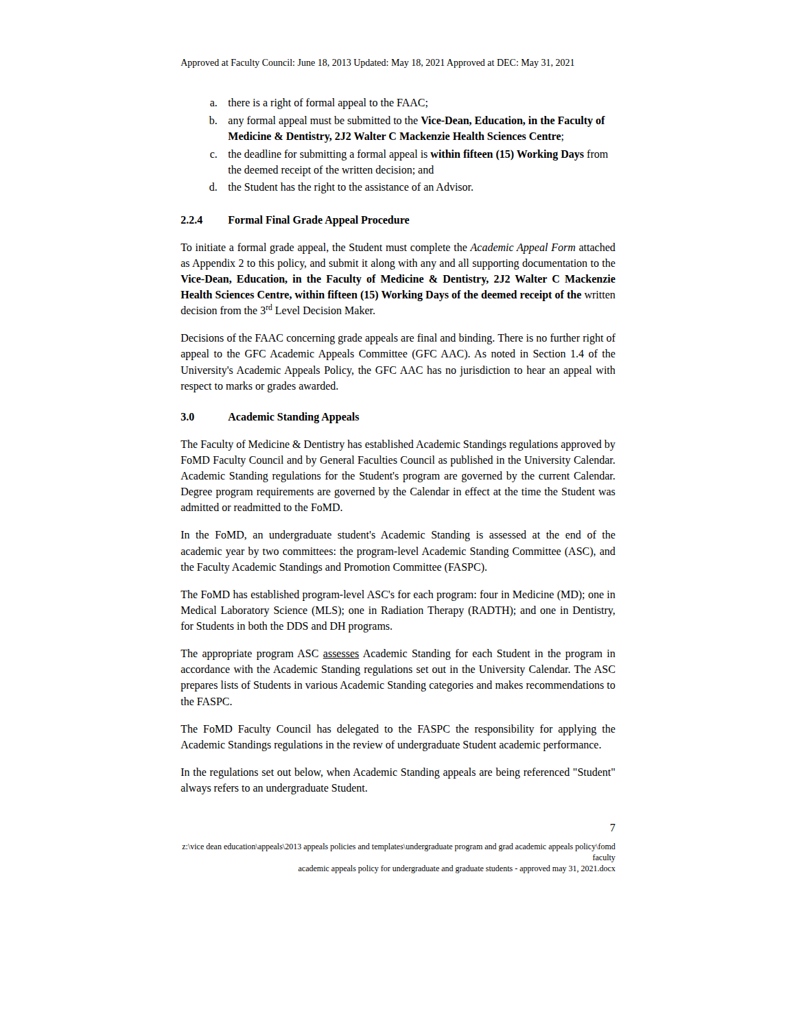Approved at Faculty Council: June 18, 2013 Updated: May 18, 2021 Approved at DEC: May 31, 2021
there is a right of formal appeal to the FAAC;
any formal appeal must be submitted to the Vice-Dean, Education, in the Faculty of Medicine & Dentistry, 2J2 Walter C Mackenzie Health Sciences Centre;
the deadline for submitting a formal appeal is within fifteen (15) Working Days from the deemed receipt of the written decision; and
the Student has the right to the assistance of an Advisor.
2.2.4 Formal Final Grade Appeal Procedure
To initiate a formal grade appeal, the Student must complete the Academic Appeal Form attached as Appendix 2 to this policy, and submit it along with any and all supporting documentation to the Vice-Dean, Education, in the Faculty of Medicine & Dentistry, 2J2 Walter C Mackenzie Health Sciences Centre, within fifteen (15) Working Days of the deemed receipt of the written decision from the 3rd Level Decision Maker.
Decisions of the FAAC concerning grade appeals are final and binding. There is no further right of appeal to the GFC Academic Appeals Committee (GFC AAC). As noted in Section 1.4 of the University's Academic Appeals Policy, the GFC AAC has no jurisdiction to hear an appeal with respect to marks or grades awarded.
3.0 Academic Standing Appeals
The Faculty of Medicine & Dentistry has established Academic Standings regulations approved by FoMD Faculty Council and by General Faculties Council as published in the University Calendar. Academic Standing regulations for the Student's program are governed by the current Calendar. Degree program requirements are governed by the Calendar in effect at the time the Student was admitted or readmitted to the FoMD.
In the FoMD, an undergraduate student's Academic Standing is assessed at the end of the academic year by two committees: the program-level Academic Standing Committee (ASC), and the Faculty Academic Standings and Promotion Committee (FASPC).
The FoMD has established program-level ASC's for each program: four in Medicine (MD); one in Medical Laboratory Science (MLS); one in Radiation Therapy (RADTH); and one in Dentistry, for Students in both the DDS and DH programs.
The appropriate program ASC assesses Academic Standing for each Student in the program in accordance with the Academic Standing regulations set out in the University Calendar. The ASC prepares lists of Students in various Academic Standing categories and makes recommendations to the FASPC.
The FoMD Faculty Council has delegated to the FASPC the responsibility for applying the Academic Standings regulations in the review of undergraduate Student academic performance.
In the regulations set out below, when Academic Standing appeals are being referenced "Student" always refers to an undergraduate Student.
7
z:\vice dean education\appeals\2013 appeals policies and templates\undergraduate program and grad academic appeals policy\fomd faculty
academic appeals policy for undergraduate and graduate students - approved may 31, 2021.docx